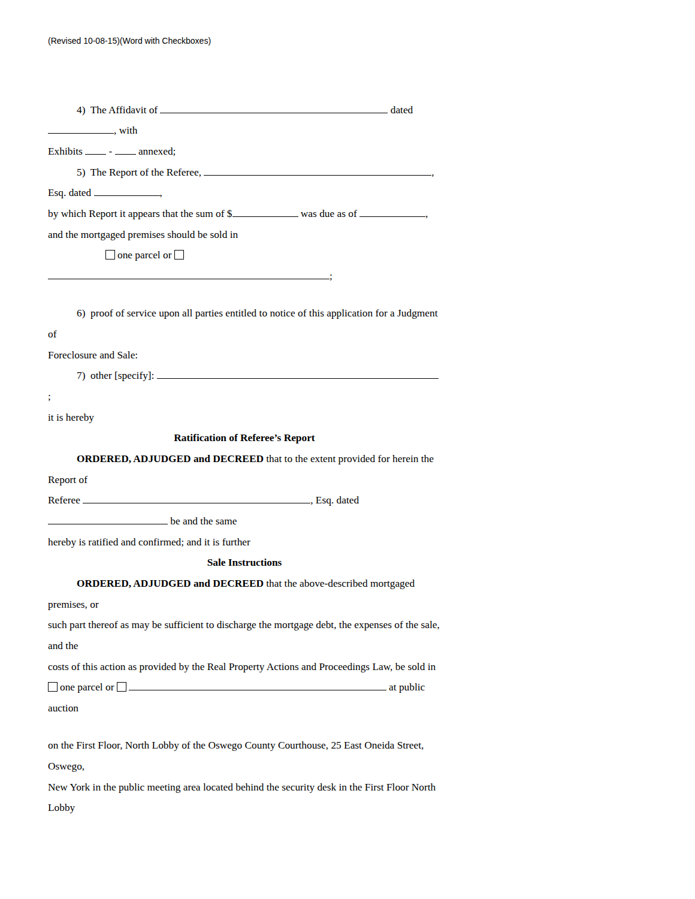(Revised 10-08-15)(Word with Checkboxes)
4) The Affidavit of dated , with
Exhibits - annexed;
5) The Report of the Referee, , Esq. dated ,
by which Report it appears that the sum of $ was due as of ,
and the mortgaged premises should be sold in
one parcel or ;
6) proof of service upon all parties entitled to notice of this application for a Judgment of
Foreclosure and Sale:
7) other [specify]: ;
it is hereby
Ratification of Referee’s Report
ORDERED, ADJUDGED and DECREED that to the extent provided for herein the Report of
Referee , Esq. dated be and the same
hereby is ratified and confirmed; and it is further
Sale Instructions
ORDERED, ADJUDGED and DECREED that the above-described mortgaged premises, or
such part thereof as may be sufficient to discharge the mortgage debt, the expenses of the sale, and the
costs of this action as provided by the Real Property Actions and Proceedings Law, be sold in
one parcel or at public auction
on the First Floor, North Lobby of the Oswego County Courthouse, 25 East Oneida Street, Oswego,
New York in the public meeting area located behind the security desk in the First Floor North Lobby